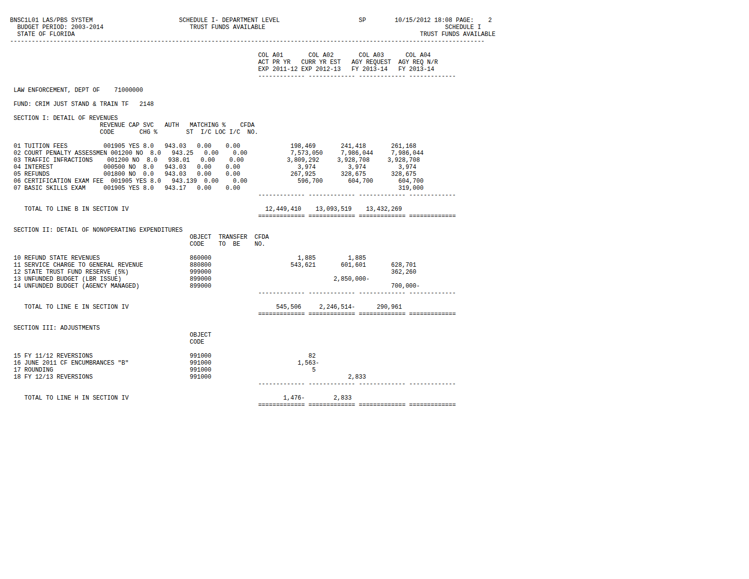BNSC1L01 LAS/PBS SYSTEM SCHEDULE I- DEPARTMENT LEVEL SP 10/15/2012 18:08 PAGE: 2 BUDGET PERIOD: 2003-2014 TRUST FUNDS AVAILABLE SCHEDULE I STATE OF FLORIDA TRUST FUNDS AVAILABLE ------------------------------------------------------------------------------------------------------------------------------------ COL A01 COL A02 COL A03 COL A04 ACT PR YR CURR YR EST AGY REQUEST AGY REQ N/R EXP 2011-12 EXP 2012-13 FY 2013-14 FY 2013-14 ------------- ------------- ------------- ------------- LAW ENFORCEMENT, DEPT OF 71000000 FUND: CRIM JUST STAND & TRAIN TF 2148 SECTION I: DETAIL OF REVENUES REVENUE CAP SVC AUTH MATCHING % CFDA CODE CHG % ST I/C LOC I/C NO. 01 TUITION FEES 001905 YES 8.0 943.03 0.00 0.00 198,469 241,418 261,168 02 COURT PENALTY ASSESSMEN 001200 NO 8.0 943.25 0.00 0.00 7,573,050 7,986,044 7,986,044 03 TRAFFIC INFRACTIONS 001200 NO 8.0 938.01 0.00 0.00 3,809,292 3,928,708 3,928,708 04 INTEREST 000500 NO 8.0 943.03 0.00 0.00 3,974 3,974 3,974 05 REFUNDS 001800 NO 0.0 943.03 0.00 0.00 267,925 328,675 328,675 06 CERTIFICATION EXAM FEE 001905 YES 8.0 943.139 0.00 0.00 596,700 604,700 604,700 07 BASIC SKILLS EXAM 001905 YES 8.0 943.17 0.00 0.00 319,000 ------------- ------------- ------------- ------------- TOTAL TO LINE B IN SECTION IV 12,449,410 13,093,519 13,432,269 ============= ============= ============= ============= SECTION II: DETAIL OF NONOPERATING EXPENDITURES OBJECT TRANSFER CFDA CODE TO BE NO. 10 REFUND STATE REVENUES 860000 1,885 1,885 11 SERVICE CHARGE TO GENERAL REVENUE 880800 543,621 601,601 628,701 12 STATE TRUST FUND RESERVE (5%) 999000 362,260 13 UNFUNDED BUDGET (LBR ISSUE) 899000 2,850,000- 14 UNFUNDED BUDGET (AGENCY MANAGED) 899000 700,000- ------------- ------------- ------------- ------------- TOTAL TO LINE E IN SECTION IV 545,506 2,246,514- 290,961 ============= ============= ============= ============= SECTION III: ADJUSTMENTS OBJECT CODE 15 FY 11/12 REVERSIONS 991000 82 16 JUNE 2011 CF ENCUMBRANCES "B" 991000 1,563- 17 ROUNDING 991000 5 18 FY 12/13 REVERSIONS 991000 2,833 ------------- ------------- ------------- ------------- TOTAL TO LINE H IN SECTION IV 1,476- 2,833 ============= ============= ============= =============